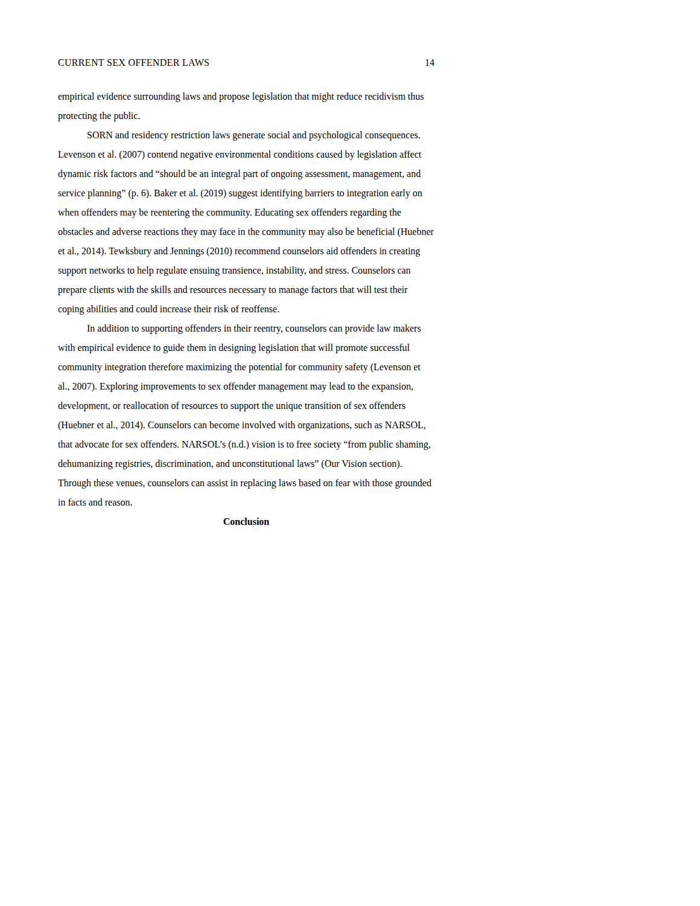Current Sex Offender Laws 14
empirical evidence surrounding laws and propose legislation that might reduce recidivism thus protecting the public.
SORN and residency restriction laws generate social and psychological consequences. Levenson et al. (2007) contend negative environmental conditions caused by legislation affect dynamic risk factors and “should be an integral part of ongoing assessment, management, and service planning” (p. 6). Baker et al. (2019) suggest identifying barriers to integration early on when offenders may be reentering the community. Educating sex offenders regarding the obstacles and adverse reactions they may face in the community may also be beneficial (Huebner et al., 2014). Tewksbury and Jennings (2010) recommend counselors aid offenders in creating support networks to help regulate ensuing transience, instability, and stress. Counselors can prepare clients with the skills and resources necessary to manage factors that will test their coping abilities and could increase their risk of reoffense.
In addition to supporting offenders in their reentry, counselors can provide law makers with empirical evidence to guide them in designing legislation that will promote successful community integration therefore maximizing the potential for community safety (Levenson et al., 2007). Exploring improvements to sex offender management may lead to the expansion, development, or reallocation of resources to support the unique transition of sex offenders (Huebner et al., 2014). Counselors can become involved with organizations, such as NARSOL, that advocate for sex offenders. NARSOL’s (n.d.) vision is to free society “from public shaming, dehumanizing registries, discrimination, and unconstitutional laws” (Our Vision section). Through these venues, counselors can assist in replacing laws based on fear with those grounded in facts and reason.
Conclusion